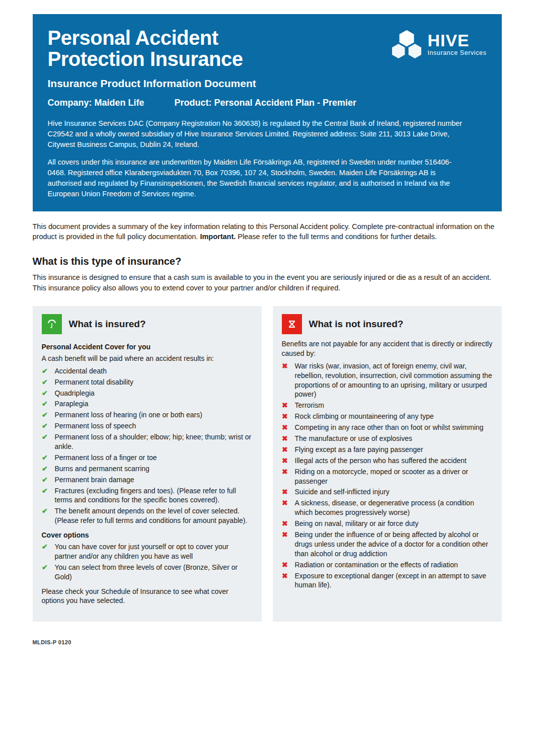Personal Accident
Protection Insurance
Insurance Product Information Document
Company: Maiden Life Product: Personal Accident Plan - Premier
HIVE Insurance Services
Hive Insurance Services DAC (Company Registration No 360638) is regulated by the Central Bank of Ireland, registered number C29542 and a wholly owned subsidiary of Hive Insurance Services Limited. Registered address: Suite 211, 3013 Lake Drive, Citywest Business Campus, Dublin 24, Ireland.
All covers under this insurance are underwritten by Maiden Life Försäkrings AB, registered in Sweden under number 516406-0468. Registered office Klarabergsviadukten 70, Box 70396, 107 24, Stockholm, Sweden. Maiden Life Försäkrings AB is authorised and regulated by Finansinspektionen, the Swedish financial services regulator, and is authorised in Ireland via the European Union Freedom of Services regime.
This document provides a summary of the key information relating to this Personal Accident policy. Complete pre-contractual information on the product is provided in the full policy documentation. Important. Please refer to the full terms and conditions for further details.
What is this type of insurance?
This insurance is designed to ensure that a cash sum is available to you in the event you are seriously injured or die as a result of an accident. This insurance policy also allows you to extend cover to your partner and/or children if required.
What is insured?
Personal Accident Cover for you
A cash benefit will be paid where an accident results in:
Accidental death
Permanent total disability
Quadriplegia
Paraplegia
Permanent loss of hearing (in one or both ears)
Permanent loss of speech
Permanent loss of a shoulder; elbow; hip; knee; thumb; wrist or ankle.
Permanent loss of a finger or toe
Burns and permanent scarring
Permanent brain damage
Fractures (excluding fingers and toes). (Please refer to full terms and conditions for the specific bones covered).
The benefit amount depends on the level of cover selected. (Please refer to full terms and conditions for amount payable).
Cover options
You can have cover for just yourself or opt to cover your partner and/or any children you have as well
You can select from three levels of cover (Bronze, Silver or Gold)
Please check your Schedule of Insurance to see what cover options you have selected.
What is not insured?
Benefits are not payable for any accident that is directly or indirectly caused by:
War risks (war, invasion, act of foreign enemy, civil war, rebellion, revolution, insurrection, civil commotion assuming the proportions of or amounting to an uprising, military or usurped power)
Terrorism
Rock climbing or mountaineering of any type
Competing in any race other than on foot or whilst swimming
The manufacture or use of explosives
Flying except as a fare paying passenger
Illegal acts of the person who has suffered the accident
Riding on a motorcycle, moped or scooter as a driver or passenger
Suicide and self-inflicted injury
A sickness, disease, or degenerative process (a condition which becomes progressively worse)
Being on naval, military or air force duty
Being under the influence of or being affected by alcohol or drugs unless under the advice of a doctor for a condition other than alcohol or drug addiction
Radiation or contamination or the effects of radiation
Exposure to exceptional danger (except in an attempt to save human life).
MLDIS-P 0120